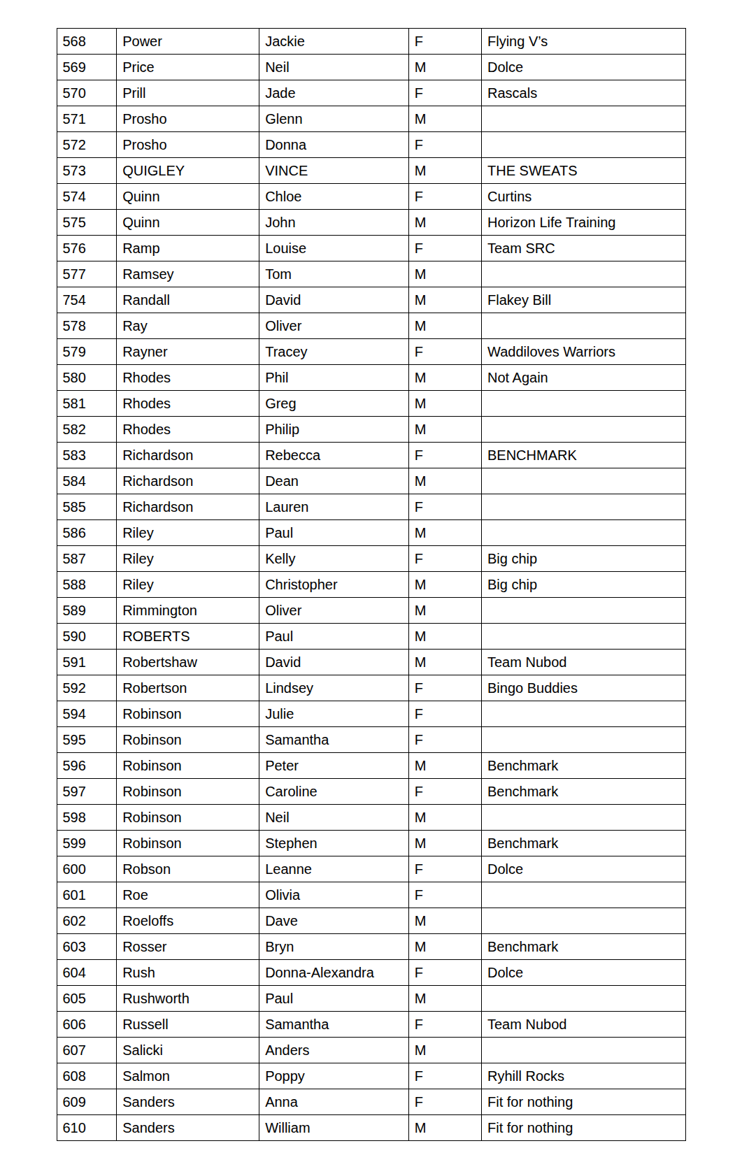| 568 | Power | Jackie | F | Flying V’s |
| 569 | Price | Neil | M | Dolce |
| 570 | Prill | Jade | F | Rascals |
| 571 | Prosho | Glenn | M | |
| 572 | Prosho | Donna | F | |
| 573 | QUIGLEY | VINCE | M | THE SWEATS |
| 574 | Quinn | Chloe | F | Curtins |
| 575 | Quinn | John | M | Horizon Life Training |
| 576 | Ramp | Louise | F | Team SRC |
| 577 | Ramsey | Tom | M | |
| 754 | Randall | David | M | Flakey Bill |
| 578 | Ray | Oliver | M | |
| 579 | Rayner | Tracey | F | Waddiloves Warriors |
| 580 | Rhodes | Phil | M | Not Again |
| 581 | Rhodes | Greg | M | |
| 582 | Rhodes | Philip | M | |
| 583 | Richardson | Rebecca | F | BENCHMARK |
| 584 | Richardson | Dean | M | |
| 585 | Richardson | Lauren | F | |
| 586 | Riley | Paul | M | |
| 587 | Riley | Kelly | F | Big chip |
| 588 | Riley | Christopher | M | Big chip |
| 589 | Rimmington | Oliver | M | |
| 590 | ROBERTS | Paul | M | |
| 591 | Robertshaw | David | M | Team Nubod |
| 592 | Robertson | Lindsey | F | Bingo Buddies |
| 594 | Robinson | Julie | F | |
| 595 | Robinson | Samantha | F | |
| 596 | Robinson | Peter | M | Benchmark |
| 597 | Robinson | Caroline | F | Benchmark |
| 598 | Robinson | Neil | M | |
| 599 | Robinson | Stephen | M | Benchmark |
| 600 | Robson | Leanne | F | Dolce |
| 601 | Roe | Olivia | F | |
| 602 | Roeloffs | Dave | M | |
| 603 | Rosser | Bryn | M | Benchmark |
| 604 | Rush | Donna-Alexandra | F | Dolce |
| 605 | Rushworth | Paul | M | |
| 606 | Russell | Samantha | F | Team Nubod |
| 607 | Salicki | Anders | M | |
| 608 | Salmon | Poppy | F | Ryhill Rocks |
| 609 | Sanders | Anna | F | Fit for nothing |
| 610 | Sanders | William | M | Fit for nothing |